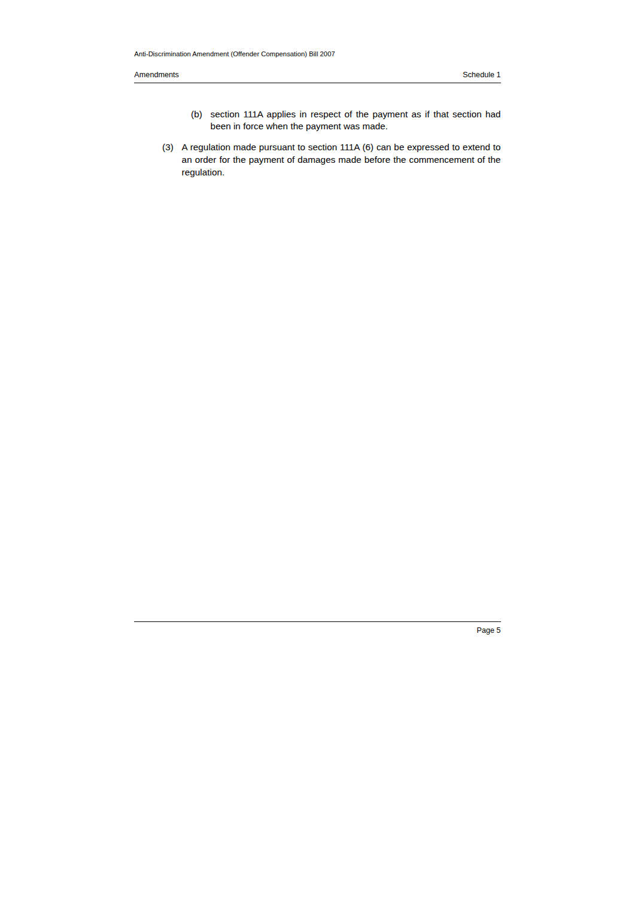Anti-Discrimination Amendment (Offender Compensation) Bill 2007
Amendments Schedule 1
(b) section 111A applies in respect of the payment as if that section had been in force when the payment was made.
(3) A regulation made pursuant to section 111A (6) can be expressed to extend to an order for the payment of damages made before the commencement of the regulation.
Page 5